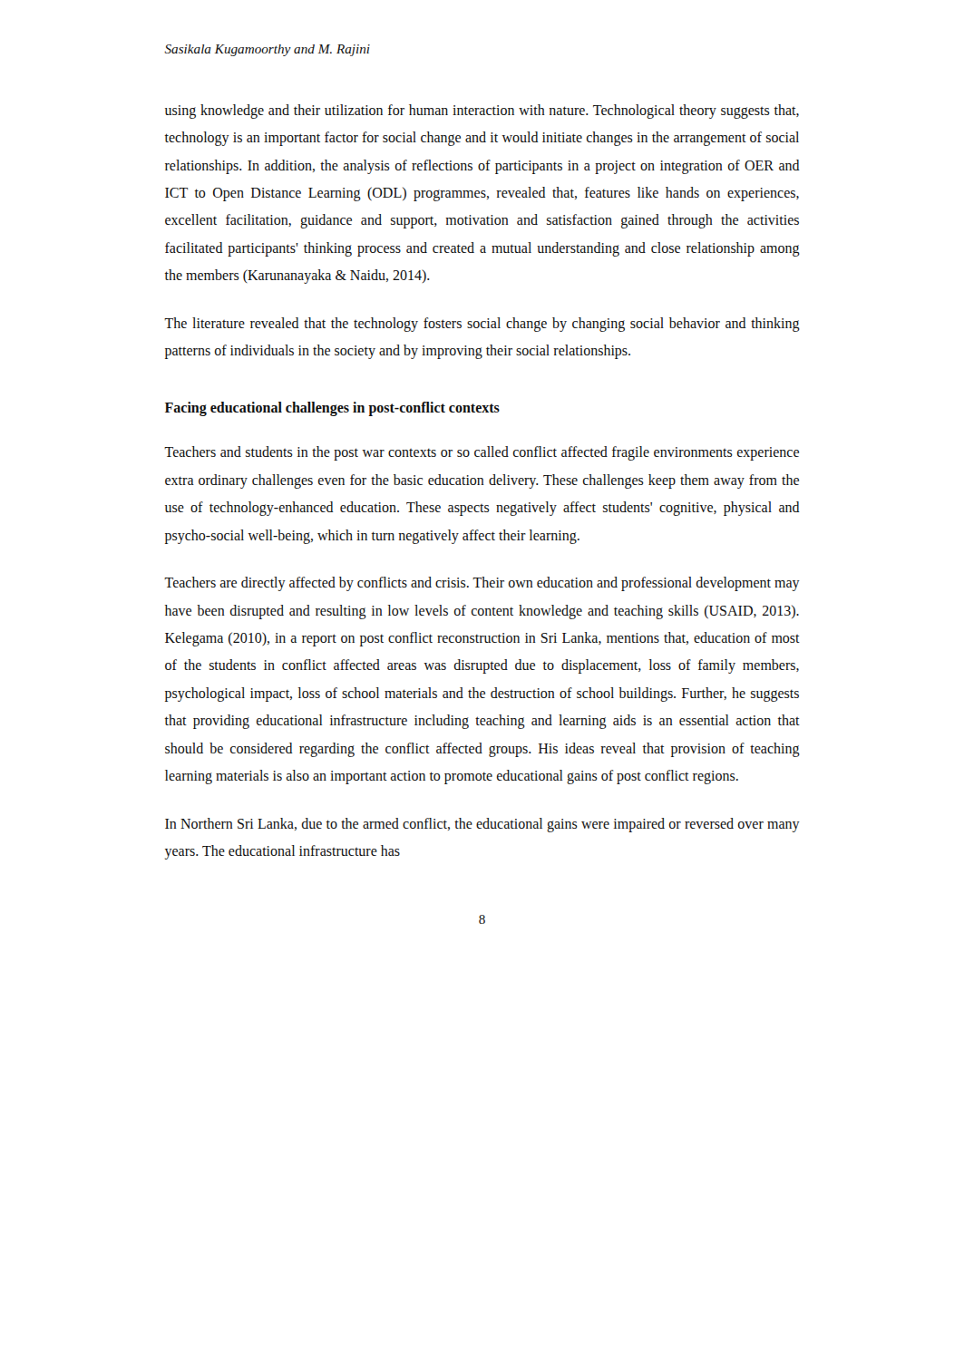Sasikala Kugamoorthy and M. Rajini
using knowledge and their utilization for human interaction with nature. Technological theory suggests that, technology is an important factor for social change and it would initiate changes in the arrangement of social relationships. In addition, the analysis of reflections of participants in a project on integration of OER and ICT to Open Distance Learning (ODL) programmes, revealed that, features like hands on experiences, excellent facilitation, guidance and support, motivation and satisfaction gained through the activities facilitated participants' thinking process and created a mutual understanding and close relationship among the members (Karunanayaka & Naidu, 2014).
The literature revealed that the technology fosters social change by changing social behavior and thinking patterns of individuals in the society and by improving their social relationships.
Facing educational challenges in post-conflict contexts
Teachers and students in the post war contexts or so called conflict affected fragile environments experience extra ordinary challenges even for the basic education delivery. These challenges keep them away from the use of technology-enhanced education. These aspects negatively affect students' cognitive, physical and psycho-social well-being, which in turn negatively affect their learning.
Teachers are directly affected by conflicts and crisis. Their own education and professional development may have been disrupted and resulting in low levels of content knowledge and teaching skills (USAID, 2013). Kelegama (2010), in a report on post conflict reconstruction in Sri Lanka, mentions that, education of most of the students in conflict affected areas was disrupted due to displacement, loss of family members, psychological impact, loss of school materials and the destruction of school buildings. Further, he suggests that providing educational infrastructure including teaching and learning aids is an essential action that should be considered regarding the conflict affected groups. His ideas reveal that provision of teaching learning materials is also an important action to promote educational gains of post conflict regions.
In Northern Sri Lanka, due to the armed conflict, the educational gains were impaired or reversed over many years. The educational infrastructure has
8